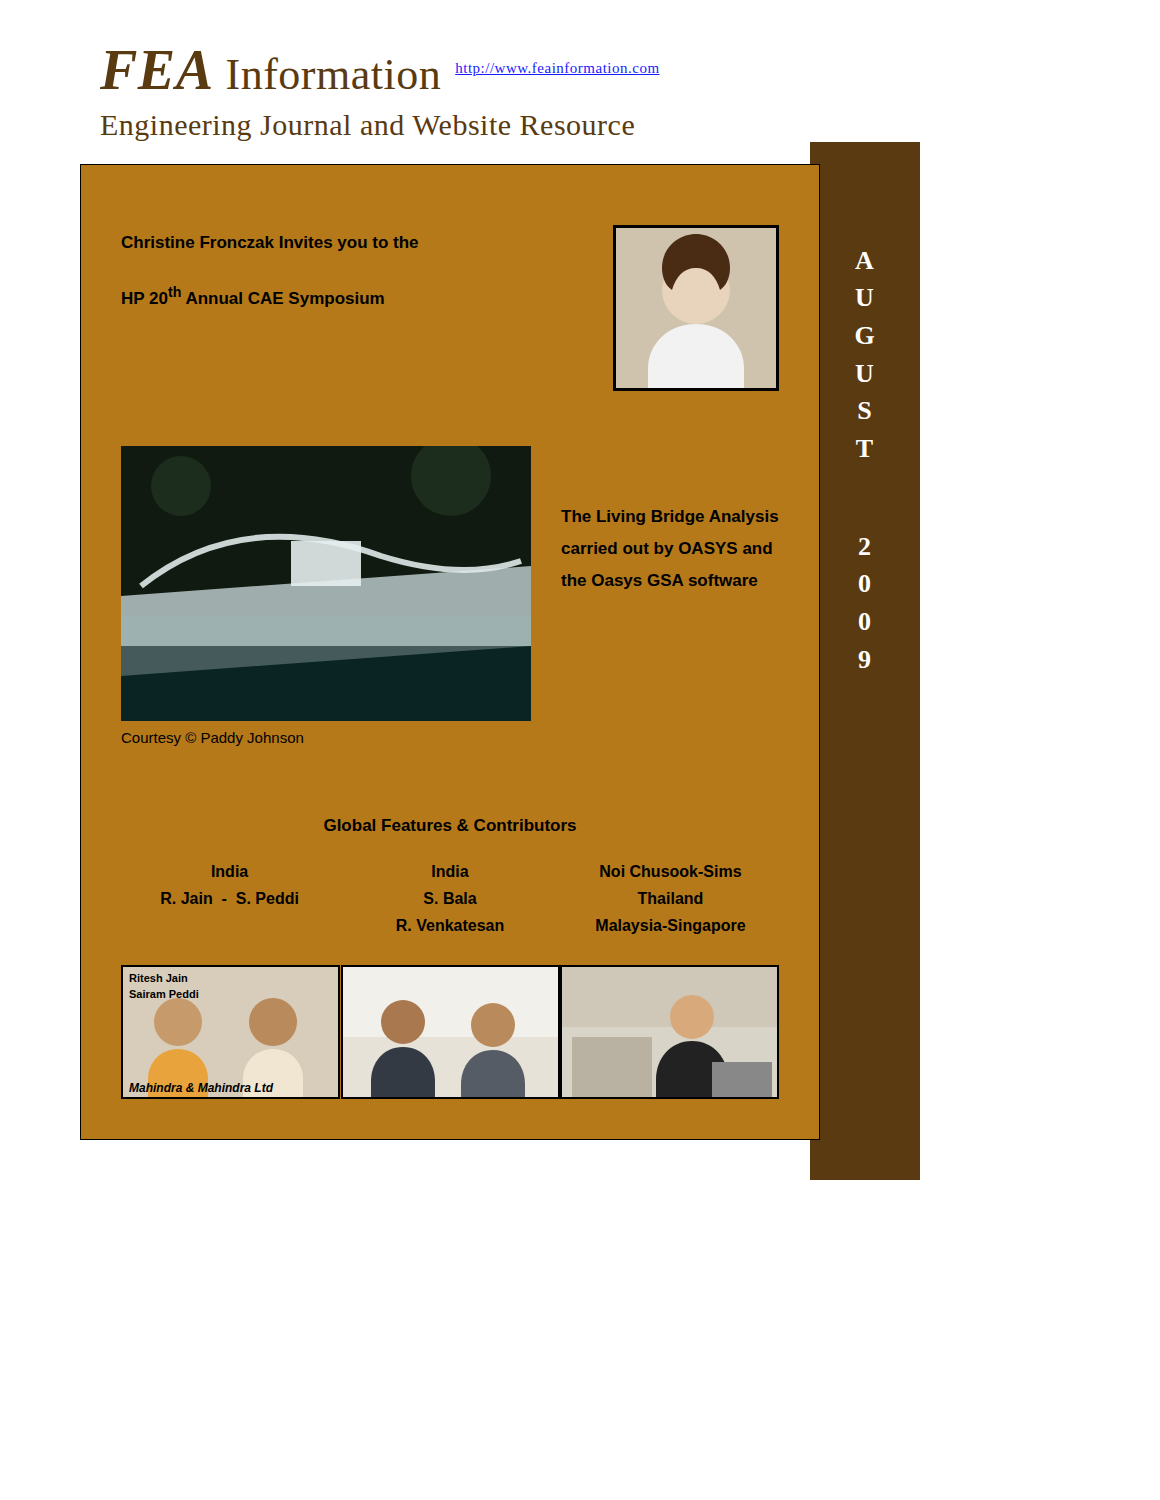FEA Information http://www.feainformation.com
Engineering Journal and Website Resource
Christine Fronczak Invites you to the
HP 20th Annual CAE Symposium
Courtesy © Paddy Johnson
The Living Bridge Analysis carried out by OASYS and the Oasys GSA software
Global Features & Contributors
India
R. Jain - S. Peddi
India
S. Bala
R. Venkatesan
Noi Chusook-Sims
Thailand
Malaysia-Singapore
Ritesh Jain
Sairam Peddi
Mahindra & Mahindra Ltd
A U G U S T
2 0 0 9